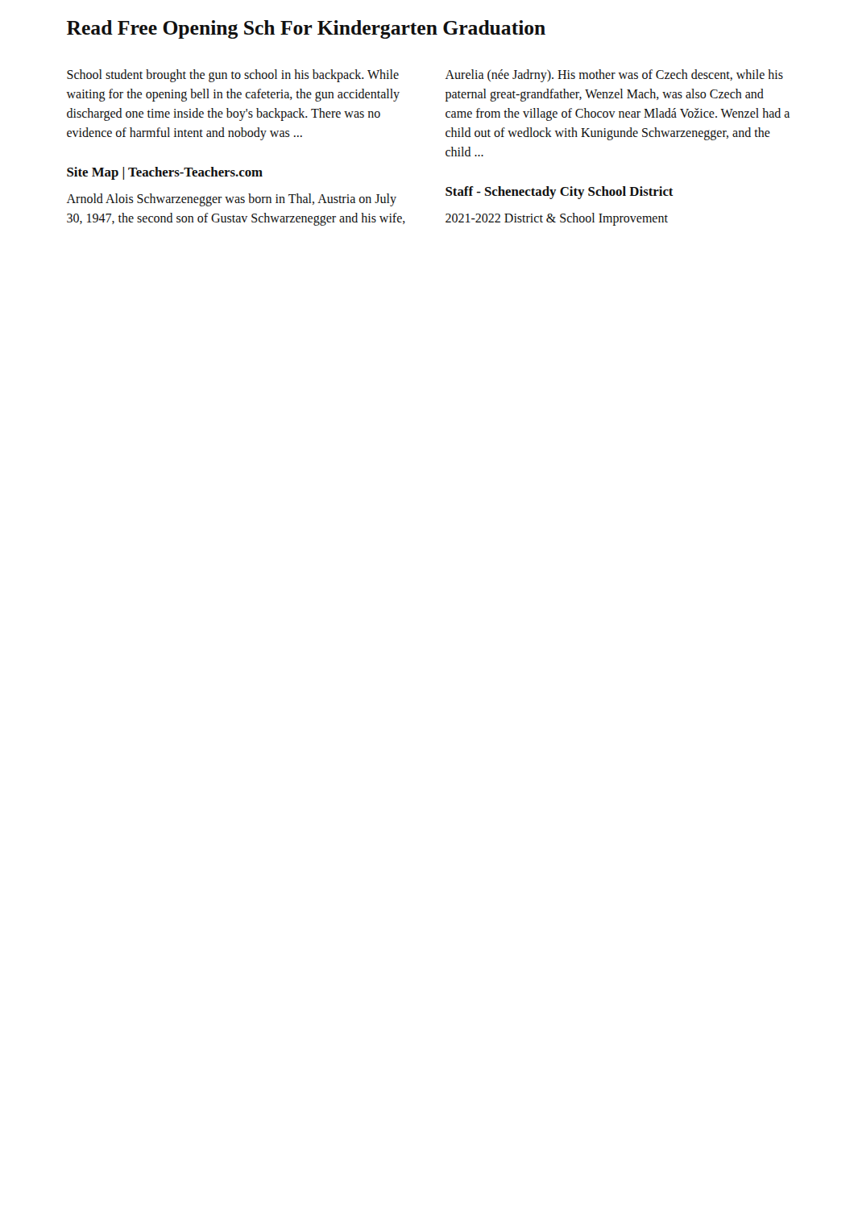Read Free Opening Sch For Kindergarten Graduation
School student brought the gun to school in his backpack. While waiting for the opening bell in the cafeteria, the gun accidentally discharged one time inside the boy's backpack. There was no evidence of harmful intent and nobody was ...
Site Map | Teachers-Teachers.com
Arnold Alois Schwarzenegger was born in Thal, Austria on July 30, 1947, the second son of Gustav Schwarzenegger and his wife, Aurelia (née Jadrny). His mother was of Czech descent, while his paternal great-grandfather, Wenzel Mach, was also Czech and came from the village of Chocov near Mladá Vožice. Wenzel had a child out of wedlock with Kunigunde Schwarzenegger, and the child ...
Staff - Schenectady City School District
2021-2022 District & School Improvement